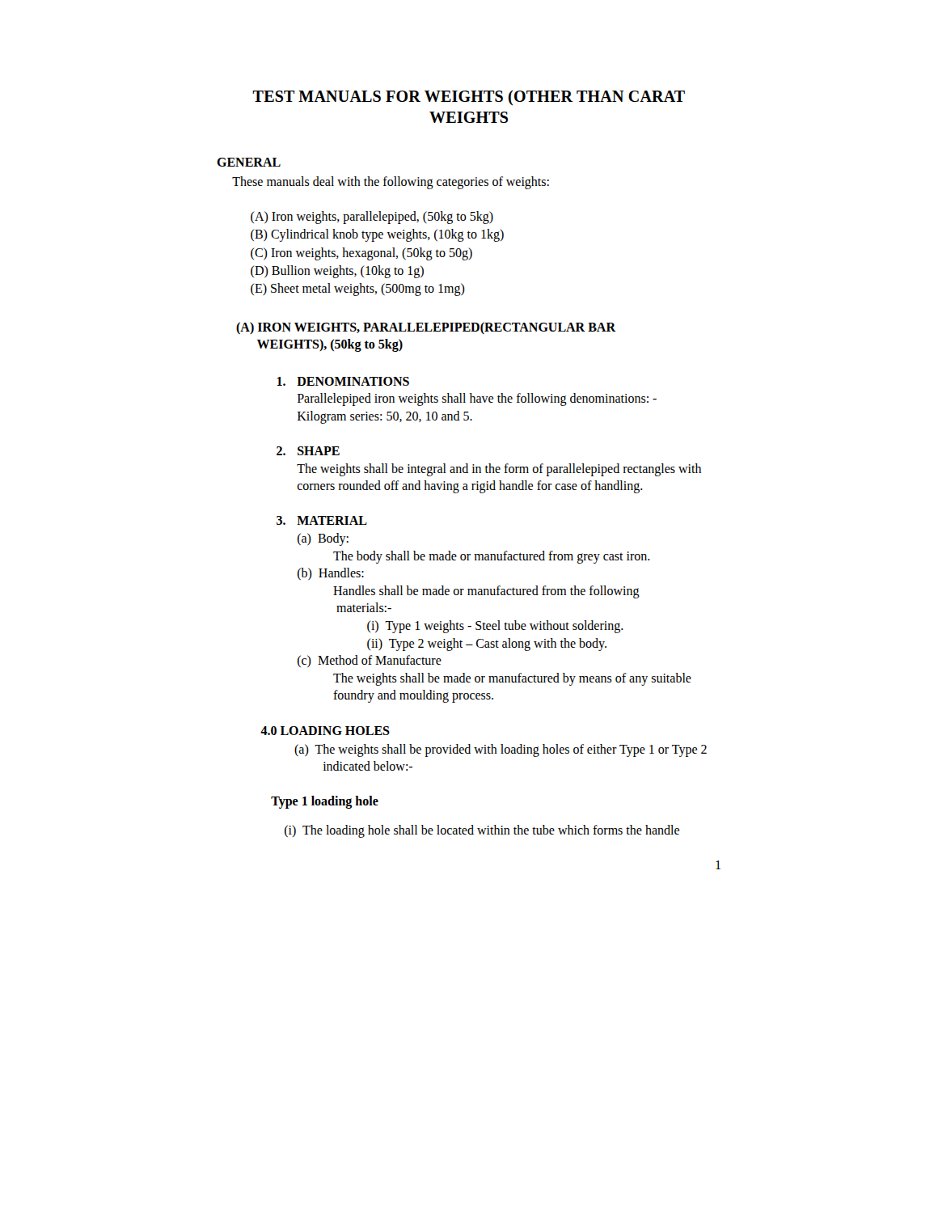TEST MANUALS FOR WEIGHTS (OTHER THAN CARAT
WEIGHTS
GENERAL
These manuals deal with the following categories of weights:
(A) Iron weights, parallelepiped, (50kg to 5kg)
(B) Cylindrical knob type weights, (10kg to 1kg)
(C) Iron weights, hexagonal, (50kg to 50g)
(D) Bullion weights, (10kg to 1g)
(E) Sheet metal weights, (500mg to 1mg)
(A) IRON WEIGHTS, PARALLELEPIPED(RECTANGULAR BARWEIGHTS), (50kg to 5kg)
1. DENOMINATIONS Parallelepiped iron weights shall have the following denominations: -
Kilogram series: 50, 20, 10 and 5.
2. SHAPE The weights shall be integral and in the form of parallelepiped rectangles with corners rounded off and having a rigid handle for case of handling.
3. MATERIAL
(a) Body: The body shall be made or manufactured from grey cast iron.
(b) Handles: Handles shall be made or manufactured from the following
materials:-
(i) Type 1 weights - Steel tube without soldering.
(ii) Type 2 weight – Cast along with the body.
(c) Method of Manufacture The weights shall be made or manufactured by means of any suitable foundry and moulding process.
4.0 LOADING HOLES
(a) The weights shall be provided with loading holes of either Type 1 or Type 2 indicated below:-
Type 1 loading hole
(i) The loading hole shall be located within the tube which forms the handle
1